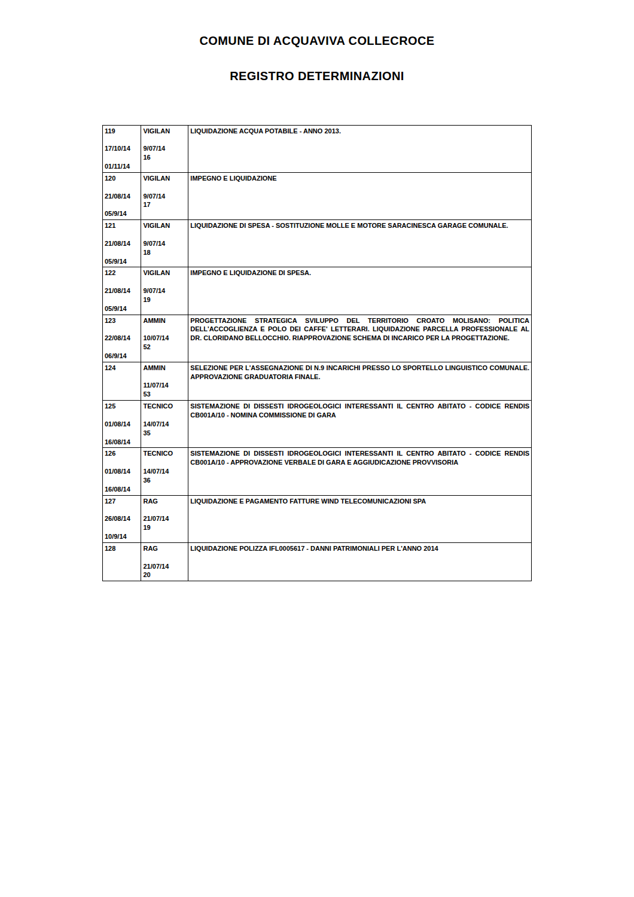COMUNE DI ACQUAVIVA COLLECROCE
REGISTRO DETERMINAZIONI
| 119 17/10/14 01/11/14 | VIGILAN 9/07/14 16 | LIQUIDAZIONE ACQUA POTABILE - ANNO 2013. |
| 120 21/08/14 05/9/14 | VIGILAN 9/07/14 17 | IMPEGNO E LIQUIDAZIONE |
| 121 21/08/14 05/9/14 | VIGILAN 9/07/14 18 | LIQUIDAZIONE DI SPESA - SOSTITUZIONE MOLLE E MOTORE SARACINESCA GARAGE COMUNALE. |
| 122 21/08/14 05/9/14 | VIGILAN 9/07/14 19 | IMPEGNO E LIQUIDAZIONE DI SPESA. |
| 123 22/08/14 06/9/14 | AMMIN 10/07/14 52 | PROGETTAZIONE STRATEGICA SVILUPPO DEL TERRITORIO CROATO MOLISANO: POLITICA DELL'ACCOGLIENZA E POLO DEI CAFFE' LETTERARI. LIQUIDAZIONE PARCELLA PROFESSIONALE AL DR. CLORIDANO BELLOCCHIO. RIAPPROVAZIONE SCHEMA DI INCARICO PER LA PROGETTAZIONE. |
| 124 | AMMIN 11/07/14 53 | SELEZIONE PER L'ASSEGNAZIONE DI N.9 INCARICHI PRESSO LO SPORTELLO LINGUISTICO COMUNALE. APPROVAZIONE GRADUATORIA FINALE. |
| 125 01/08/14 16/08/14 | TECNICO 14/07/14 35 | SISTEMAZIONE DI DISSESTI IDROGEOLOGICI INTERESSANTI IL CENTRO ABITATO - CODICE RENDIS CB001A/10 - NOMINA COMMISSIONE DI GARA |
| 126 01/08/14 16/08/14 | TECNICO 14/07/14 36 | SISTEMAZIONE DI DISSESTI IDROGEOLOGICI INTERESSANTI IL CENTRO ABITATO - CODICE RENDIS CB001A/10 - APPROVAZIONE VERBALE DI GARA E AGGIUDICAZIONE PROVVISORIA |
| 127 26/08/14 10/9/14 | RAG 21/07/14 19 | LIQUIDAZIONE E PAGAMENTO FATTURE WIND TELECOMUNICAZIONI SPA |
| 128 | RAG 21/07/14 20 | LIQUIDAZIONE POLIZZA IFL0005617 - DANNI PATRIMONIALI PER L'ANNO 2014 |